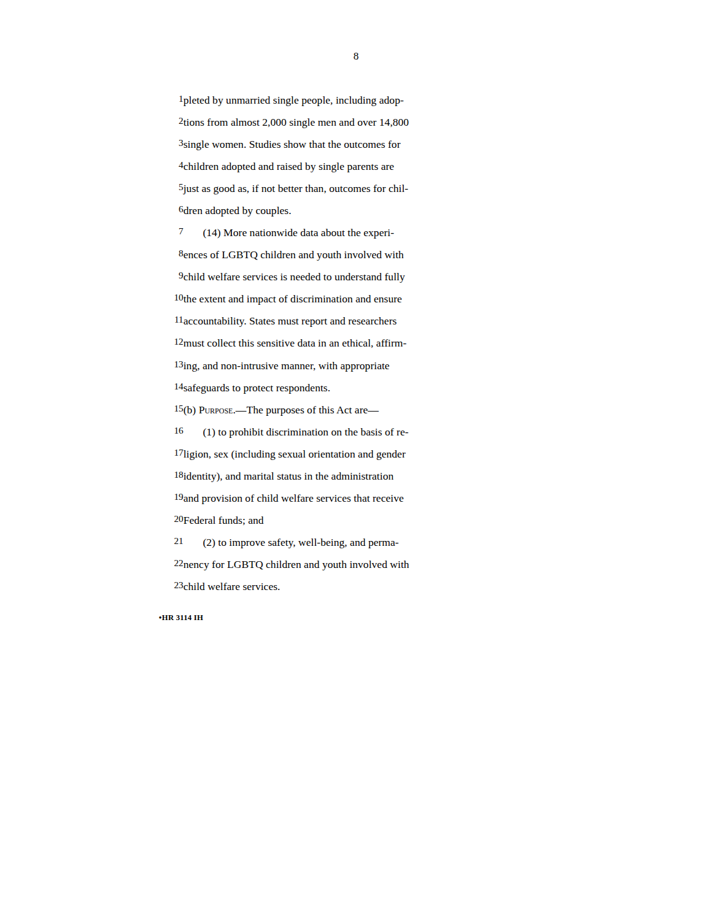8
| 1 | pleted by unmarried single people, including adop- |
| 2 | tions from almost 2,000 single men and over 14,800 |
| 3 | single women. Studies show that the outcomes for |
| 4 | children adopted and raised by single parents are |
| 5 | just as good as, if not better than, outcomes for chil- |
| 6 | dren adopted by couples. |
| 7 | (14) More nationwide data about the experi- |
| 8 | ences of LGBTQ children and youth involved with |
| 9 | child welfare services is needed to understand fully |
| 10 | the extent and impact of discrimination and ensure |
| 11 | accountability. States must report and researchers |
| 12 | must collect this sensitive data in an ethical, affirm- |
| 13 | ing, and non-intrusive manner, with appropriate |
| 14 | safeguards to protect respondents. |
| 15 | (b) Purpose. —The purposes of this Act are— |
| 16 | (1) to prohibit discrimination on the basis of re- |
| 17 | ligion, sex (including sexual orientation and gender |
| 18 | identity), and marital status in the administration |
| 19 | and provision of child welfare services that receive |
| 20 | Federal funds; and |
| 21 | (2) to improve safety, well-being, and perma- |
| 22 | nency for LGBTQ children and youth involved with |
| 23 | child welfare services. |
•HR 3114 IH